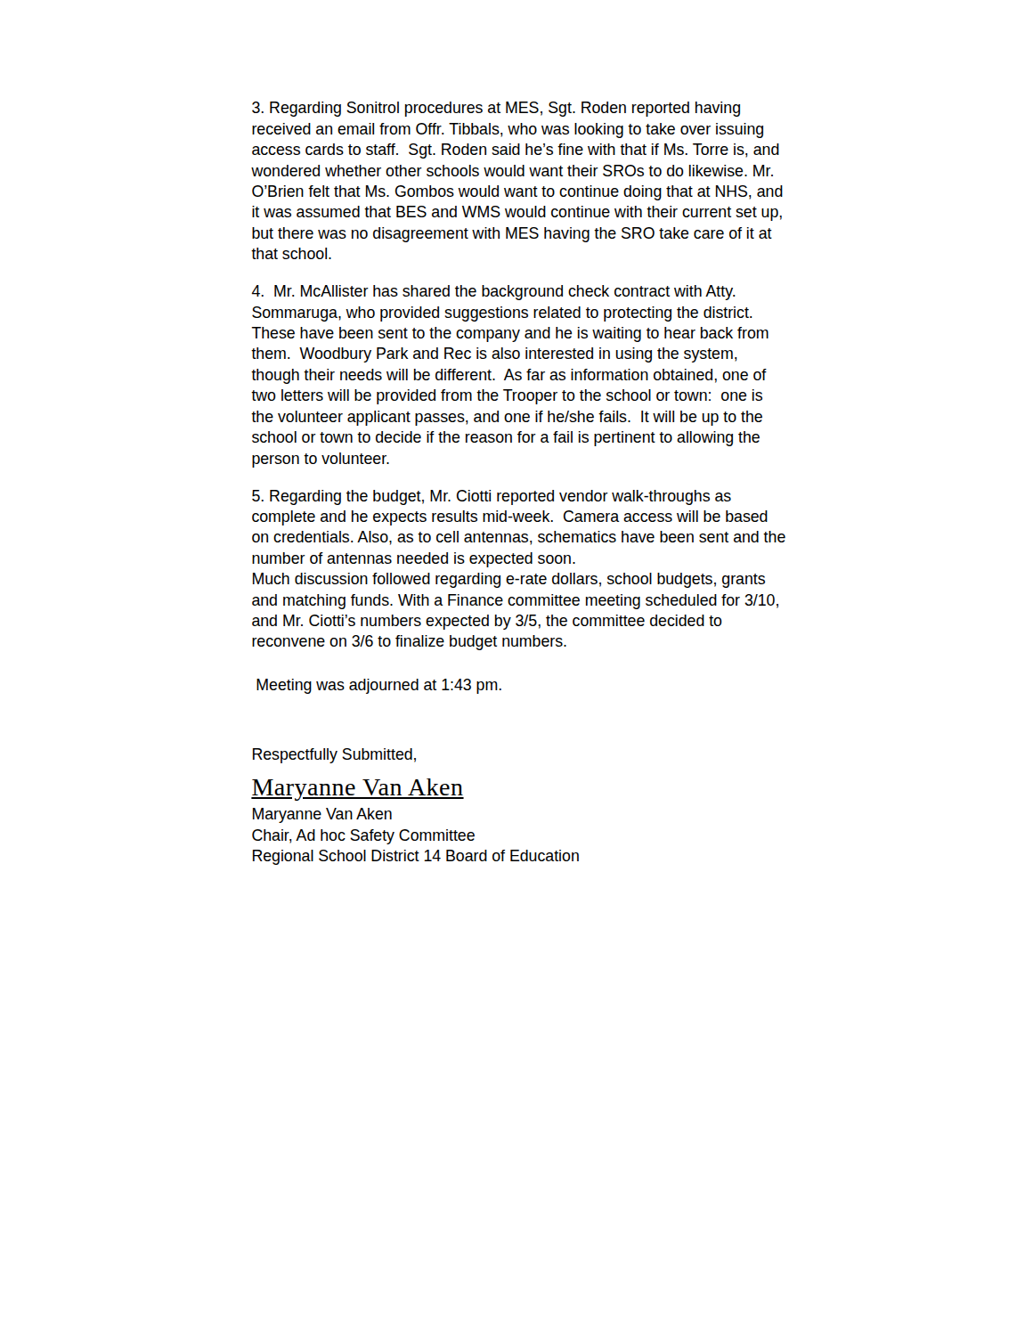3. Regarding Sonitrol procedures at MES, Sgt. Roden reported having received an email from Offr. Tibbals, who was looking to take over issuing access cards to staff. Sgt. Roden said he’s fine with that if Ms. Torre is, and wondered whether other schools would want their SROs to do likewise. Mr. O’Brien felt that Ms. Gombos would want to continue doing that at NHS, and it was assumed that BES and WMS would continue with their current set up, but there was no disagreement with MES having the SRO take care of it at that school.
4. Mr. McAllister has shared the background check contract with Atty. Sommaruga, who provided suggestions related to protecting the district. These have been sent to the company and he is waiting to hear back from them. Woodbury Park and Rec is also interested in using the system, though their needs will be different. As far as information obtained, one of two letters will be provided from the Trooper to the school or town: one is the volunteer applicant passes, and one if he/she fails. It will be up to the school or town to decide if the reason for a fail is pertinent to allowing the person to volunteer.
5. Regarding the budget, Mr. Ciotti reported vendor walk-throughs as complete and he expects results mid-week. Camera access will be based on credentials. Also, as to cell antennas, schematics have been sent and the number of antennas needed is expected soon.
Much discussion followed regarding e-rate dollars, school budgets, grants and matching funds. With a Finance committee meeting scheduled for 3/10, and Mr. Ciotti’s numbers expected by 3/5, the committee decided to reconvene on 3/6 to finalize budget numbers.
Meeting was adjourned at 1:43 pm.
Respectfully Submitted,
Maryanne Van Aken
Maryanne Van Aken
Chair, Ad hoc Safety Committee
Regional School District 14 Board of Education